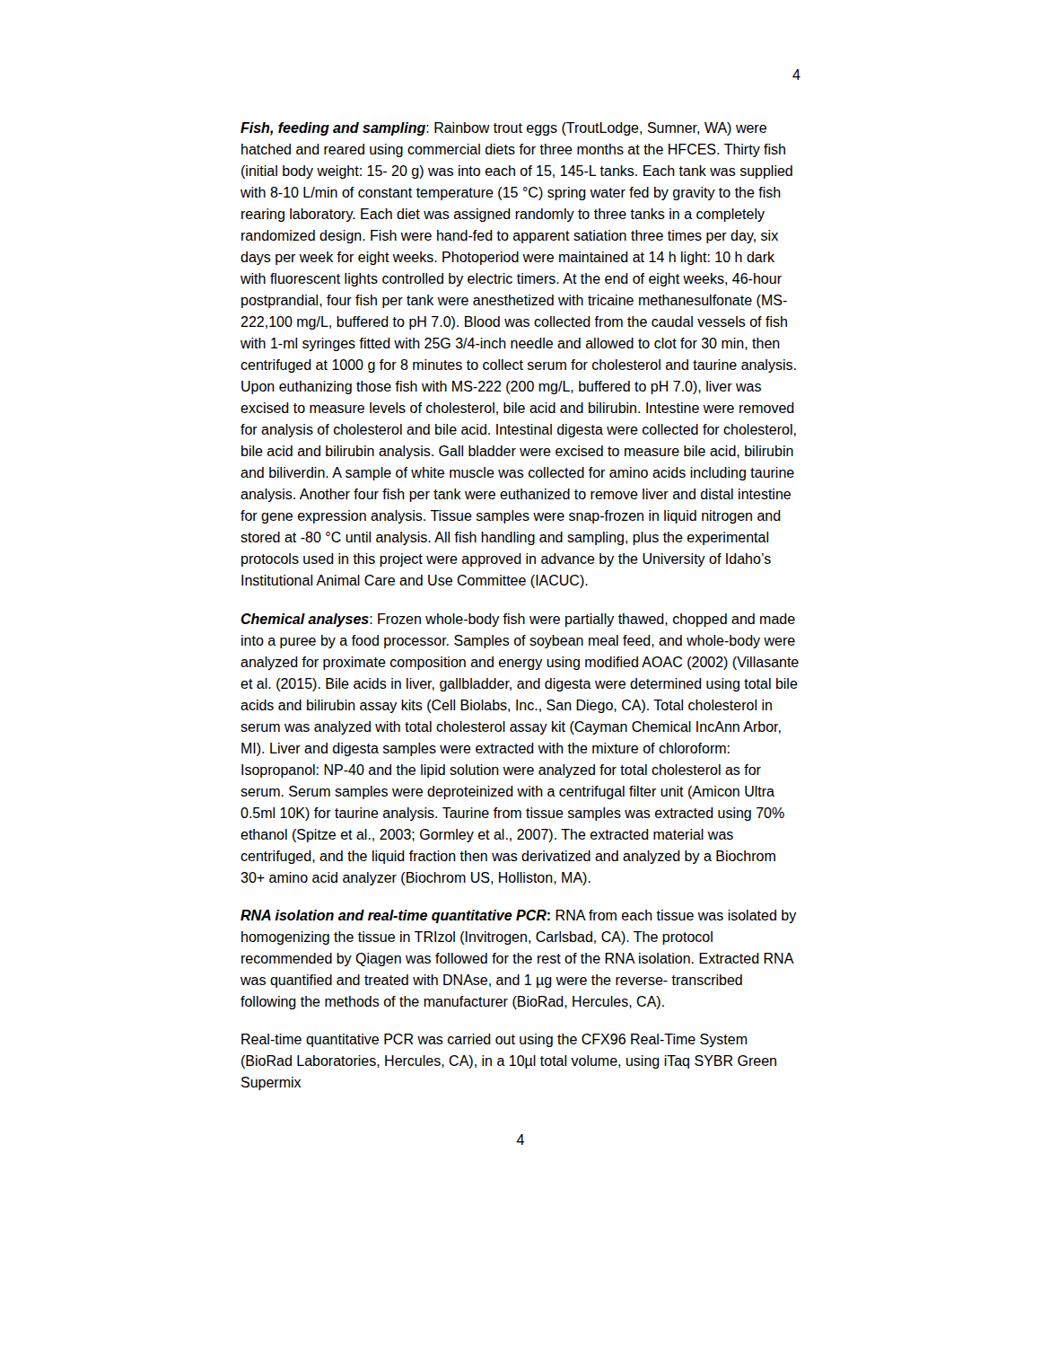4
Fish, feeding and sampling: Rainbow trout eggs (TroutLodge, Sumner, WA) were hatched and reared using commercial diets for three months at the HFCES. Thirty fish (initial body weight: 15- 20 g) was into each of 15, 145-L tanks. Each tank was supplied with 8-10 L/min of constant temperature (15 °C) spring water fed by gravity to the fish rearing laboratory. Each diet was assigned randomly to three tanks in a completely randomized design. Fish were hand-fed to apparent satiation three times per day, six days per week for eight weeks. Photoperiod were maintained at 14 h light: 10 h dark with fluorescent lights controlled by electric timers. At the end of eight weeks, 46-hour postprandial, four fish per tank were anesthetized with tricaine methanesulfonate (MS-222,100 mg/L, buffered to pH 7.0). Blood was collected from the caudal vessels of fish with 1-ml syringes fitted with 25G 3/4-inch needle and allowed to clot for 30 min, then centrifuged at 1000 g for 8 minutes to collect serum for cholesterol and taurine analysis. Upon euthanizing those fish with MS-222 (200 mg/L, buffered to pH 7.0), liver was excised to measure levels of cholesterol, bile acid and bilirubin. Intestine were removed for analysis of cholesterol and bile acid. Intestinal digesta were collected for cholesterol, bile acid and bilirubin analysis. Gall bladder were excised to measure bile acid, bilirubin and biliverdin. A sample of white muscle was collected for amino acids including taurine analysis. Another four fish per tank were euthanized to remove liver and distal intestine for gene expression analysis. Tissue samples were snap-frozen in liquid nitrogen and stored at -80 °C until analysis. All fish handling and sampling, plus the experimental protocols used in this project were approved in advance by the University of Idaho’s Institutional Animal Care and Use Committee (IACUC).
Chemical analyses: Frozen whole-body fish were partially thawed, chopped and made into a puree by a food processor. Samples of soybean meal feed, and whole-body were analyzed for proximate composition and energy using modified AOAC (2002) (Villasante et al. (2015). Bile acids in liver, gallbladder, and digesta were determined using total bile acids and bilirubin assay kits (Cell Biolabs, Inc., San Diego, CA). Total cholesterol in serum was analyzed with total cholesterol assay kit (Cayman Chemical IncAnn Arbor, MI). Liver and digesta samples were extracted with the mixture of chloroform: Isopropanol: NP-40 and the lipid solution were analyzed for total cholesterol as for serum. Serum samples were deproteinized with a centrifugal filter unit (Amicon Ultra 0.5ml 10K) for taurine analysis. Taurine from tissue samples was extracted using 70% ethanol (Spitze et al., 2003; Gormley et al., 2007). The extracted material was centrifuged, and the liquid fraction then was derivatized and analyzed by a Biochrom 30+ amino acid analyzer (Biochrom US, Holliston, MA).
RNA isolation and real-time quantitative PCR: RNA from each tissue was isolated by homogenizing the tissue in TRIzol (Invitrogen, Carlsbad, CA). The protocol recommended by Qiagen was followed for the rest of the RNA isolation. Extracted RNA was quantified and treated with DNAse, and 1 µg were the reverse- transcribed following the methods of the manufacturer (BioRad, Hercules, CA).
Real-time quantitative PCR was carried out using the CFX96 Real-Time System (BioRad Laboratories, Hercules, CA), in a 10µl total volume, using iTaq SYBR Green Supermix
4